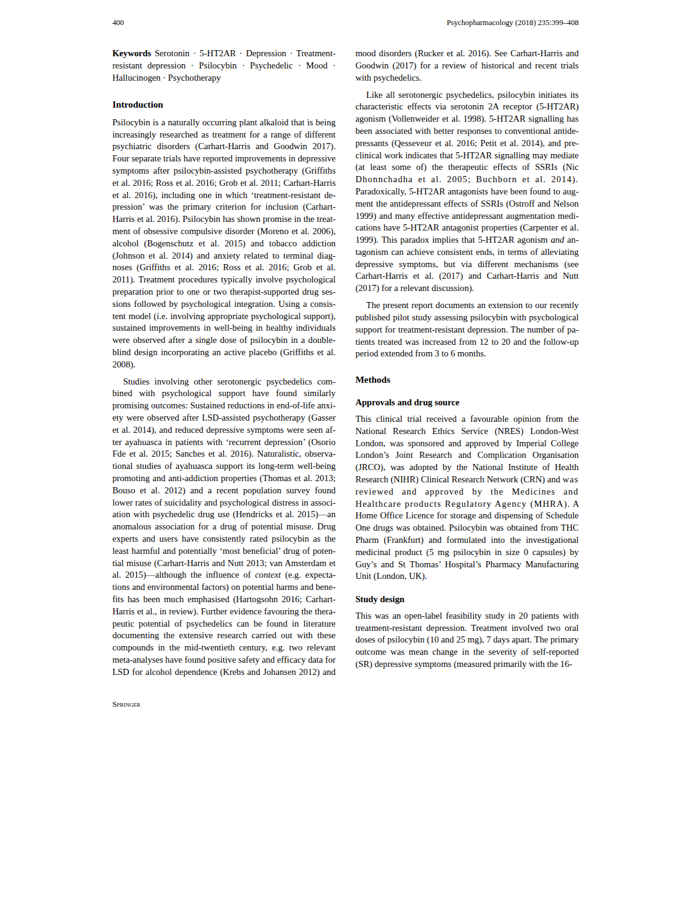400 Psychopharmacology (2018) 235:399–408
Keywords Serotonin · 5-HT2AR · Depression · Treatment-resistant depression · Psilocybin · Psychedelic · Mood · Hallucinogen · Psychotherapy
Introduction
Psilocybin is a naturally occurring plant alkaloid that is being increasingly researched as treatment for a range of different psychiatric disorders (Carhart-Harris and Goodwin 2017). Four separate trials have reported improvements in depressive symptoms after psilocybin-assisted psychotherapy (Griffiths et al. 2016; Ross et al. 2016; Grob et al. 2011; Carhart-Harris et al. 2016), including one in which ‘treatment-resistant depression’ was the primary criterion for inclusion (Carhart-Harris et al. 2016). Psilocybin has shown promise in the treatment of obsessive compulsive disorder (Moreno et al. 2006), alcohol (Bogenschutz et al. 2015) and tobacco addiction (Johnson et al. 2014) and anxiety related to terminal diagnoses (Griffiths et al. 2016; Ross et al. 2016; Grob et al. 2011). Treatment procedures typically involve psychological preparation prior to one or two therapist-supported drug sessions followed by psychological integration. Using a consistent model (i.e. involving appropriate psychological support), sustained improvements in well-being in healthy individuals were observed after a single dose of psilocybin in a double-blind design incorporating an active placebo (Griffiths et al. 2008).
Studies involving other serotonergic psychedelics combined with psychological support have found similarly promising outcomes: Sustained reductions in end-of-life anxiety were observed after LSD-assisted psychotherapy (Gasser et al. 2014), and reduced depressive symptoms were seen after ayahuasca in patients with ‘recurrent depression’ (Osorio Fde et al. 2015; Sanches et al. 2016). Naturalistic, observational studies of ayahuasca support its long-term well-being promoting and anti-addiction properties (Thomas et al. 2013; Bouso et al. 2012) and a recent population survey found lower rates of suicidality and psychological distress in association with psychedelic drug use (Hendricks et al. 2015)—an anomalous association for a drug of potential misuse. Drug experts and users have consistently rated psilocybin as the least harmful and potentially ‘most beneficial’ drug of potential misuse (Carhart-Harris and Nutt 2013; van Amsterdam et al. 2015)—although the influence of context (e.g. expectations and environmental factors) on potential harms and benefits has been much emphasised (Hartogsohn 2016; Carhart-Harris et al., in review). Further evidence favouring the therapeutic potential of psychedelics can be found in literature documenting the extensive research carried out with these compounds in the mid-twentieth century, e.g. two relevant meta-analyses have found positive safety and efficacy data for LSD for alcohol dependence (Krebs and Johansen 2012) and mood disorders (Rucker et al. 2016). See Carhart-Harris and Goodwin (2017) for a review of historical and recent trials with psychedelics.
Like all serotonergic psychedelics, psilocybin initiates its characteristic effects via serotonin 2A receptor (5-HT2AR) agonism (Vollenweider et al. 1998). 5-HT2AR signalling has been associated with better responses to conventional antidepressants (Qesseveur et al. 2016; Petit et al. 2014), and preclinical work indicates that 5-HT2AR signalling may mediate (at least some of) the therapeutic effects of SSRIs (Nic Dhonnchadha et al. 2005; Buchborn et al. 2014). Paradoxically, 5-HT2AR antagonists have been found to augment the antidepressant effects of SSRIs (Ostroff and Nelson 1999) and many effective antidepressant augmentation medications have 5-HT2AR antagonist properties (Carpenter et al. 1999). This paradox implies that 5-HT2AR agonism and antagonism can achieve consistent ends, in terms of alleviating depressive symptoms, but via different mechanisms (see Carhart-Harris et al. (2017) and Carhart-Harris and Nutt (2017) for a relevant discussion).
The present report documents an extension to our recently published pilot study assessing psilocybin with psychological support for treatment-resistant depression. The number of patients treated was increased from 12 to 20 and the follow-up period extended from 3 to 6 months.
Methods
Approvals and drug source
This clinical trial received a favourable opinion from the National Research Ethics Service (NRES) London-West London, was sponsored and approved by Imperial College London’s Joint Research and Complication Organisation (JRCO), was adopted by the National Institute of Health Research (NIHR) Clinical Research Network (CRN) and was reviewed and approved by the Medicines and Healthcare products Regulatory Agency (MHRA). A Home Office Licence for storage and dispensing of Schedule One drugs was obtained. Psilocybin was obtained from THC Pharm (Frankfurt) and formulated into the investigational medicinal product (5 mg psilocybin in size 0 capsules) by Guy’s and St Thomas’ Hospital’s Pharmacy Manufacturing Unit (London, UK).
Study design
This was an open-label feasibility study in 20 patients with treatment-resistant depression. Treatment involved two oral doses of psilocybin (10 and 25 mg), 7 days apart. The primary outcome was mean change in the severity of self-reported (SR) depressive symptoms (measured primarily with the 16-
Springer